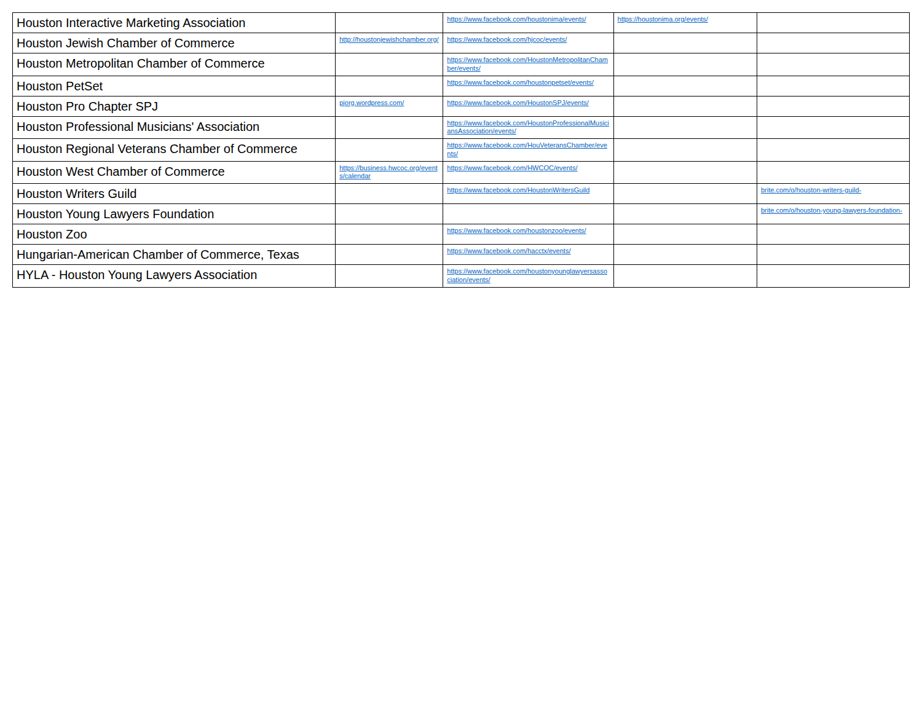| Houston Interactive Marketing Association | | https://www.facebook.com/houstonima/events/ | https://houstonima.org/events/ | |
| Houston Jewish Chamber of Commerce | http://houstonjewishchamber.org/ | https://www.facebook.com/hjcoc/events/ | | |
| Houston Metropolitan Chamber of Commerce | | https://www.facebook.com/HoustonMetropolitanChamber/events/ | | |
| Houston PetSet | | https://www.facebook.com/houstonpetset/events/ | | |
| Houston Pro Chapter SPJ | pjorg.wordpress.com/ | https://www.facebook.com/HoustonSPJ/events/ | | |
| Houston Professional Musicians' Association | | https://www.facebook.com/HoustonProfessionalMusiciansAssociation/events/ | | |
| Houston Regional Veterans Chamber of Commerce | | https://www.facebook.com/HouVeteransChamber/events/ | | |
| Houston West Chamber of Commerce | https://business.hwcoc.org/events/calendar | https://www.facebook.com/HWCOC/events/ | | |
| Houston Writers Guild | | https://www.facebook.com/HoustonWritersGuild | | brite.com/o/houston-writers-guild- |
| Houston Young Lawyers Foundation | | | | brite.com/o/houston-young-lawyers-foundation- |
| Houston Zoo | | https://www.facebook.com/houstonzoo/events/ | | |
| Hungarian-American Chamber of Commerce, Texas | | https://www.facebook.com/hacctx/events/ | | |
| HYLA - Houston Young Lawyers Association | | https://www.facebook.com/houstonyounglawyersassociation/events/ | | |